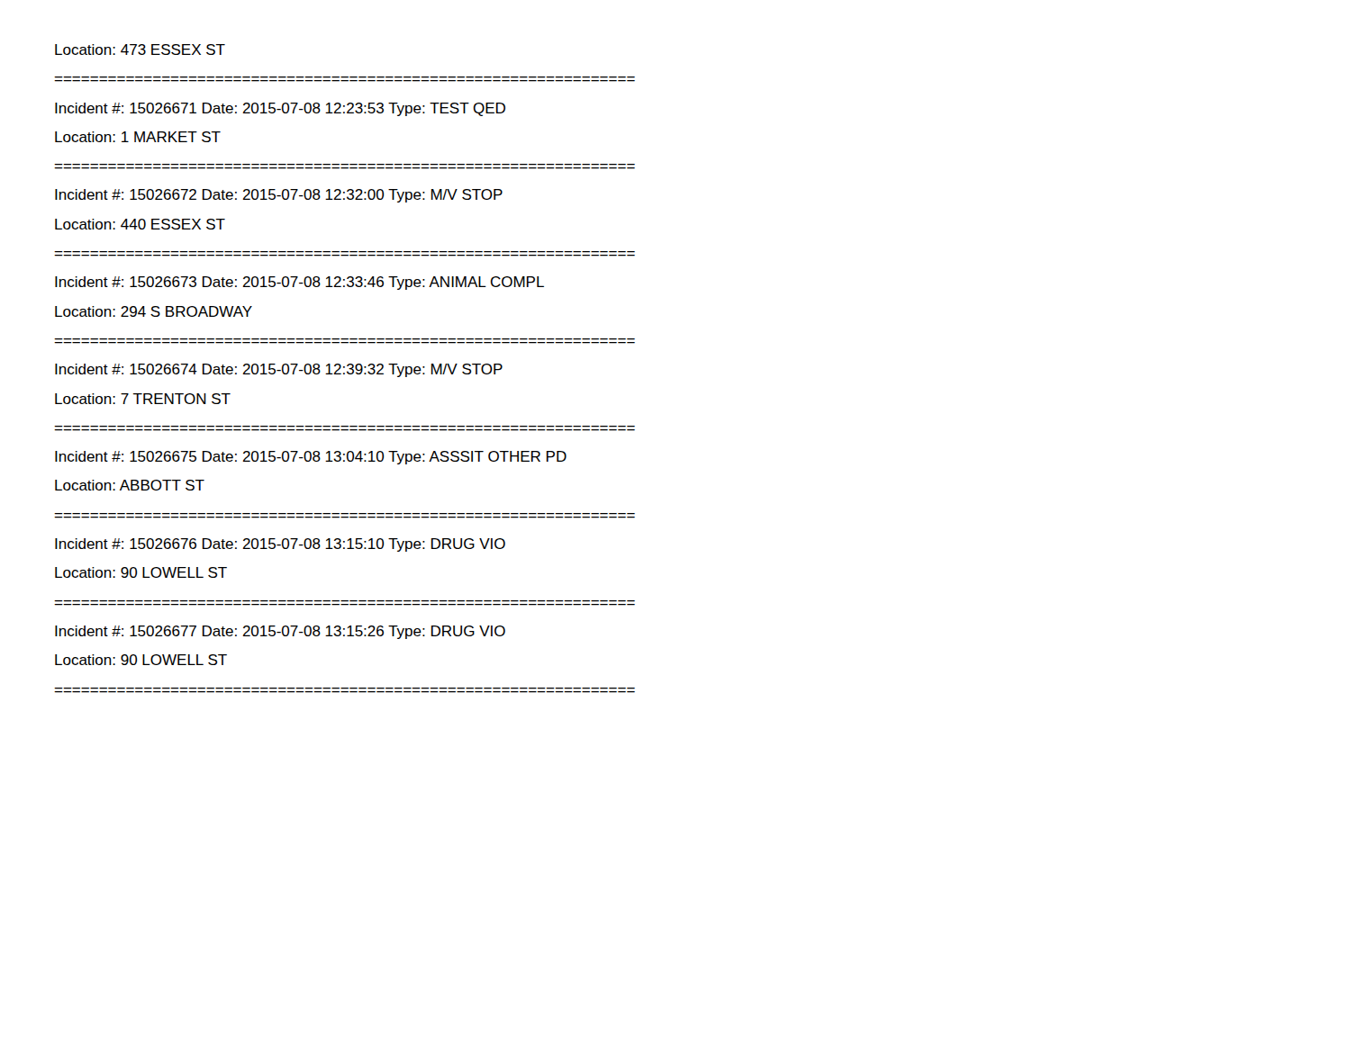Location: 473 ESSEX ST
=================================================================
Incident #: 15026671 Date: 2015-07-08 12:23:53 Type: TEST QED Location: 1 MARKET ST
=================================================================
Incident #: 15026672 Date: 2015-07-08 12:32:00 Type: M/V STOP Location: 440 ESSEX ST
=================================================================
Incident #: 15026673 Date: 2015-07-08 12:33:46 Type: ANIMAL COMPL Location: 294 S BROADWAY
=================================================================
Incident #: 15026674 Date: 2015-07-08 12:39:32 Type: M/V STOP Location: 7 TRENTON ST
=================================================================
Incident #: 15026675 Date: 2015-07-08 13:04:10 Type: ASSSIT OTHER PD Location: ABBOTT ST
=================================================================
Incident #: 15026676 Date: 2015-07-08 13:15:10 Type: DRUG VIO Location: 90 LOWELL ST
=================================================================
Incident #: 15026677 Date: 2015-07-08 13:15:26 Type: DRUG VIO Location: 90 LOWELL ST
=================================================================